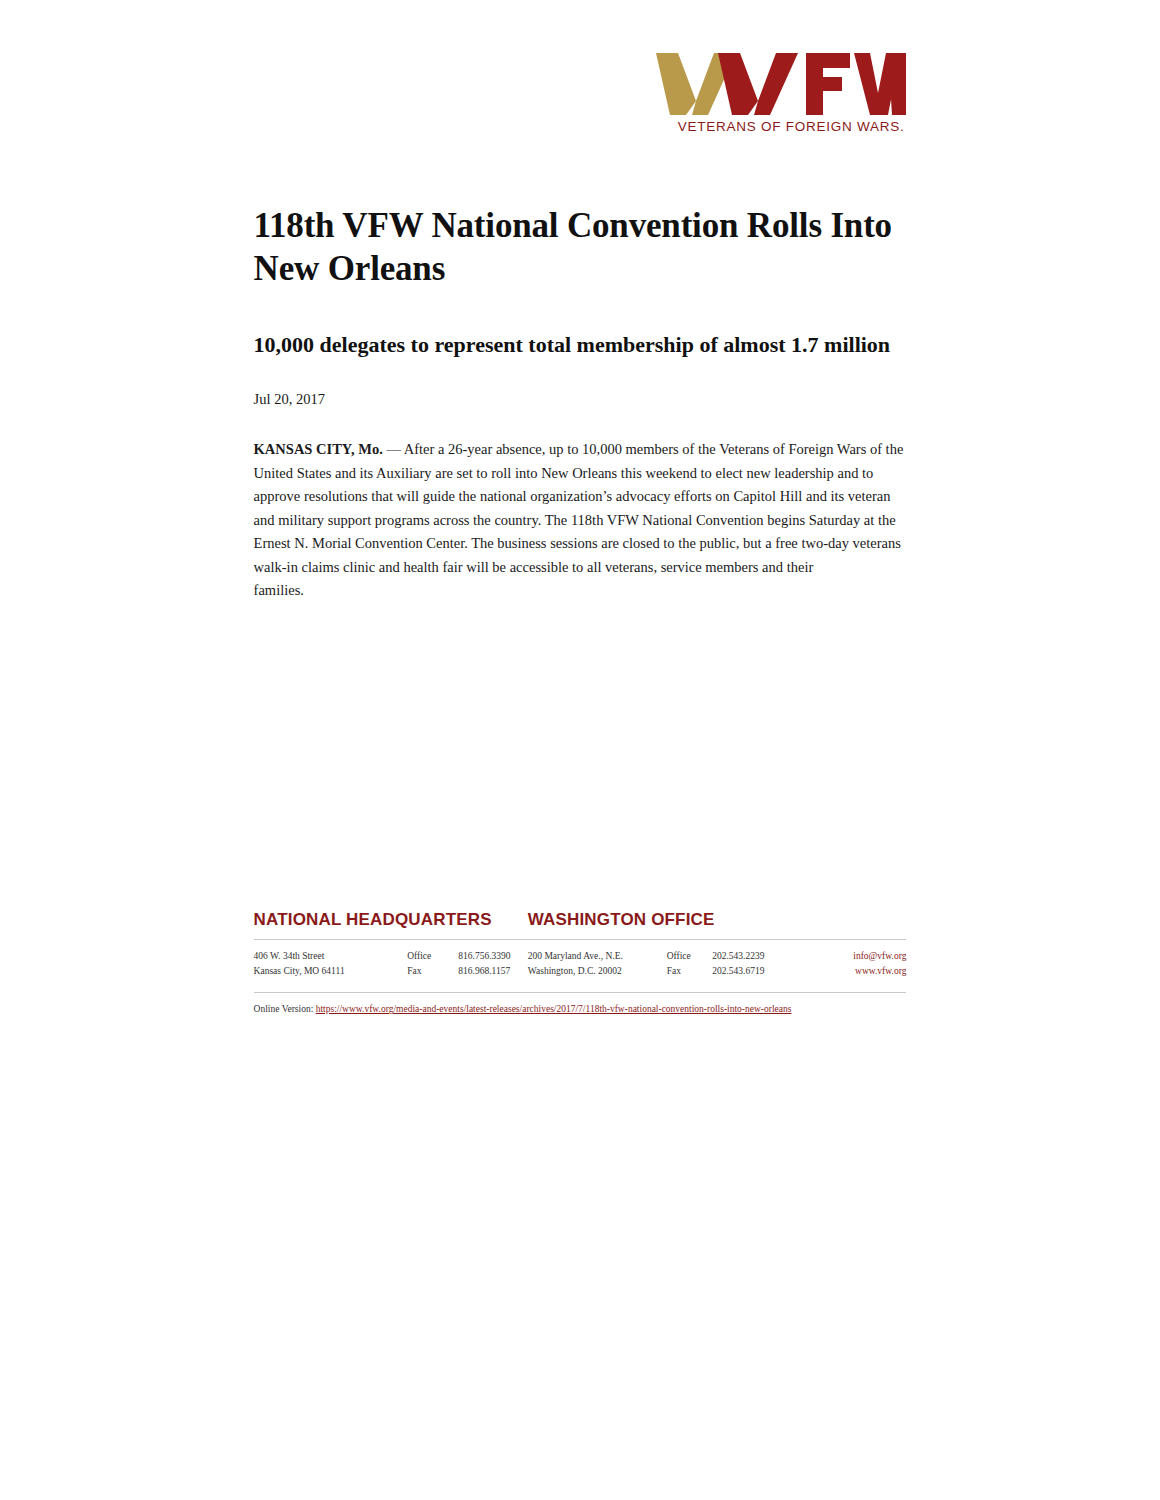VETERANS OF FOREIGN WARS.
118th VFW National Convention Rolls Into New Orleans
10,000 delegates to represent total membership of almost 1.7 million
Jul 20, 2017
KANSAS CITY, Mo. — After a 26-year absence, up to 10,000 members of the Veterans of Foreign Wars of the United States and its Auxiliary are set to roll into New Orleans this weekend to elect new leadership and to approve resolutions that will guide the national organization’s advocacy efforts on Capitol Hill and its veteran and military support programs across the country. The 118th VFW National Convention begins Saturday at the Ernest N. Morial Convention Center. The business sessions are closed to the public, but a free two-day veterans walk-in claims clinic and health fair will be accessible to all veterans, service members and their
families.
NATIONAL HEADQUARTERS
WASHINGTON OFFICE
406 W. 34th Street
Kansas City, MO 64111
Office 816.756.3390 Fax 816.968.1157
200 Maryland Ave., N.E.
Washington, D.C. 20002
Office 202.543.2239 Fax 202.543.6719
info@vfw.org www.vfw.org
Online Version: https://www.vfw.org/media-and-events/latest-releases/archives/2017/7/118th-vfw-national-convention-rolls-into-new-orleans